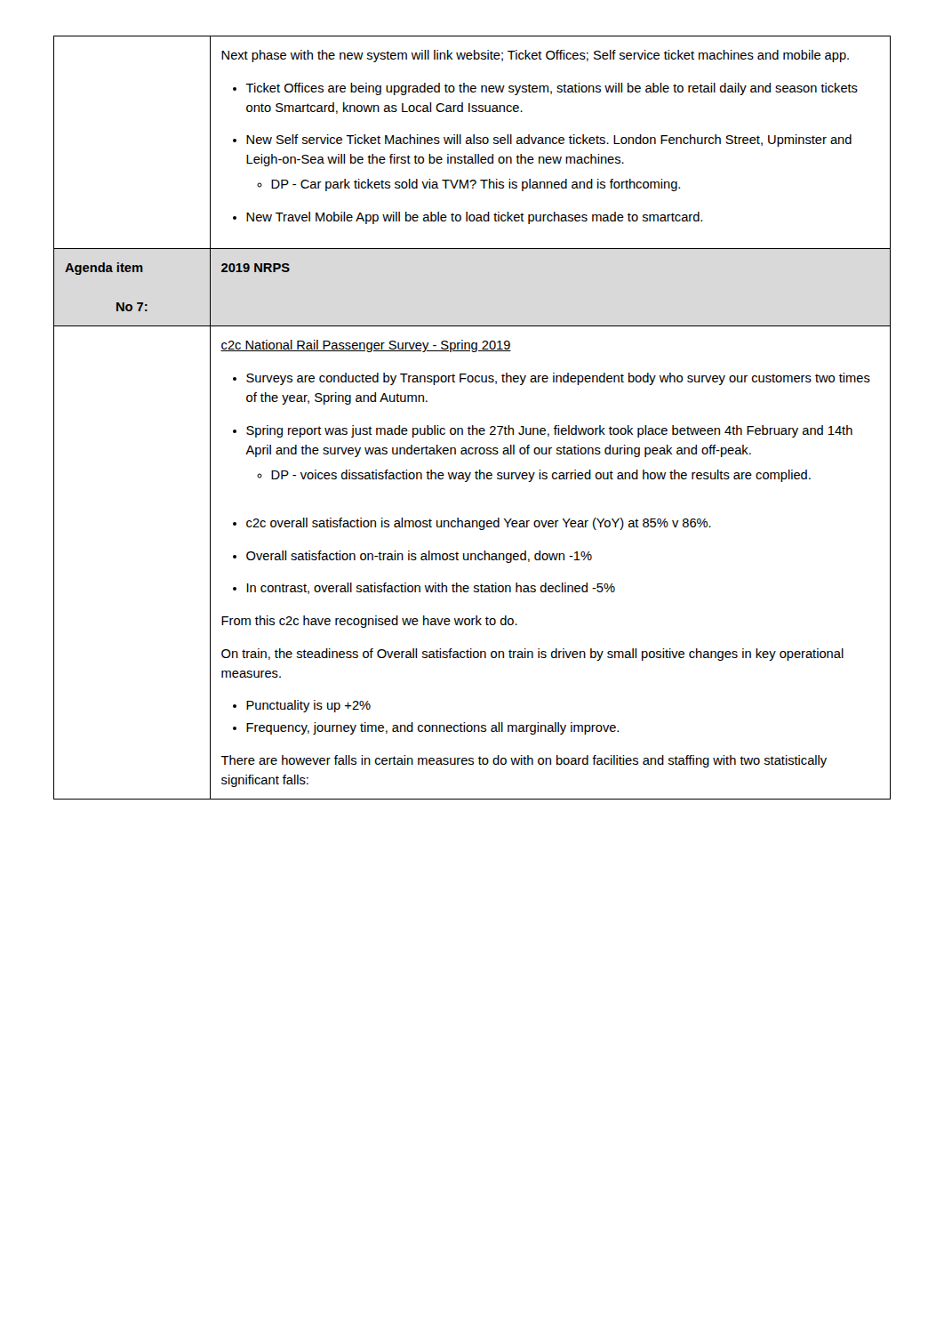| | Next phase with the new system will link website; Ticket Offices; Self service ticket machines and mobile app. Ticket Offices are being upgraded to the new system, stations will be able to retail daily and season tickets onto Smartcard, known as Local Card Issuance. New Self service Ticket Machines will also sell advance tickets. London Fenchurch Street, Upminster and Leigh-on-Sea will be the first to be installed on the new machines. DP - Car park tickets sold via TVM? This is planned and is forthcoming. New Travel Mobile App will be able to load ticket purchases made to smartcard. |
| Agenda item No 7: | 2019 NRPS |
| | c2c National Rail Passenger Survey - Spring 2019 Surveys are conducted by Transport Focus, they are independent body who survey our customers two times of the year, Spring and Autumn. Spring report was just made public on the 27th June, fieldwork took place between 4th February and 14th April and the survey was undertaken across all of our stations during peak and off-peak. DP - voices dissatisfaction the way the survey is carried out and how the results are complied. c2c overall satisfaction is almost unchanged Year over Year (YoY) at 85% v 86%. Overall satisfaction on-train is almost unchanged, down -1% In contrast, overall satisfaction with the station has declined -5% From this c2c have recognised we have work to do. On train, the steadiness of Overall satisfaction on train is driven by small positive changes in key operational measures. Punctuality is up +2% Frequency, journey time, and connections all marginally improve. There are however falls in certain measures to do with on board facilities and staffing with two statistically significant falls: |